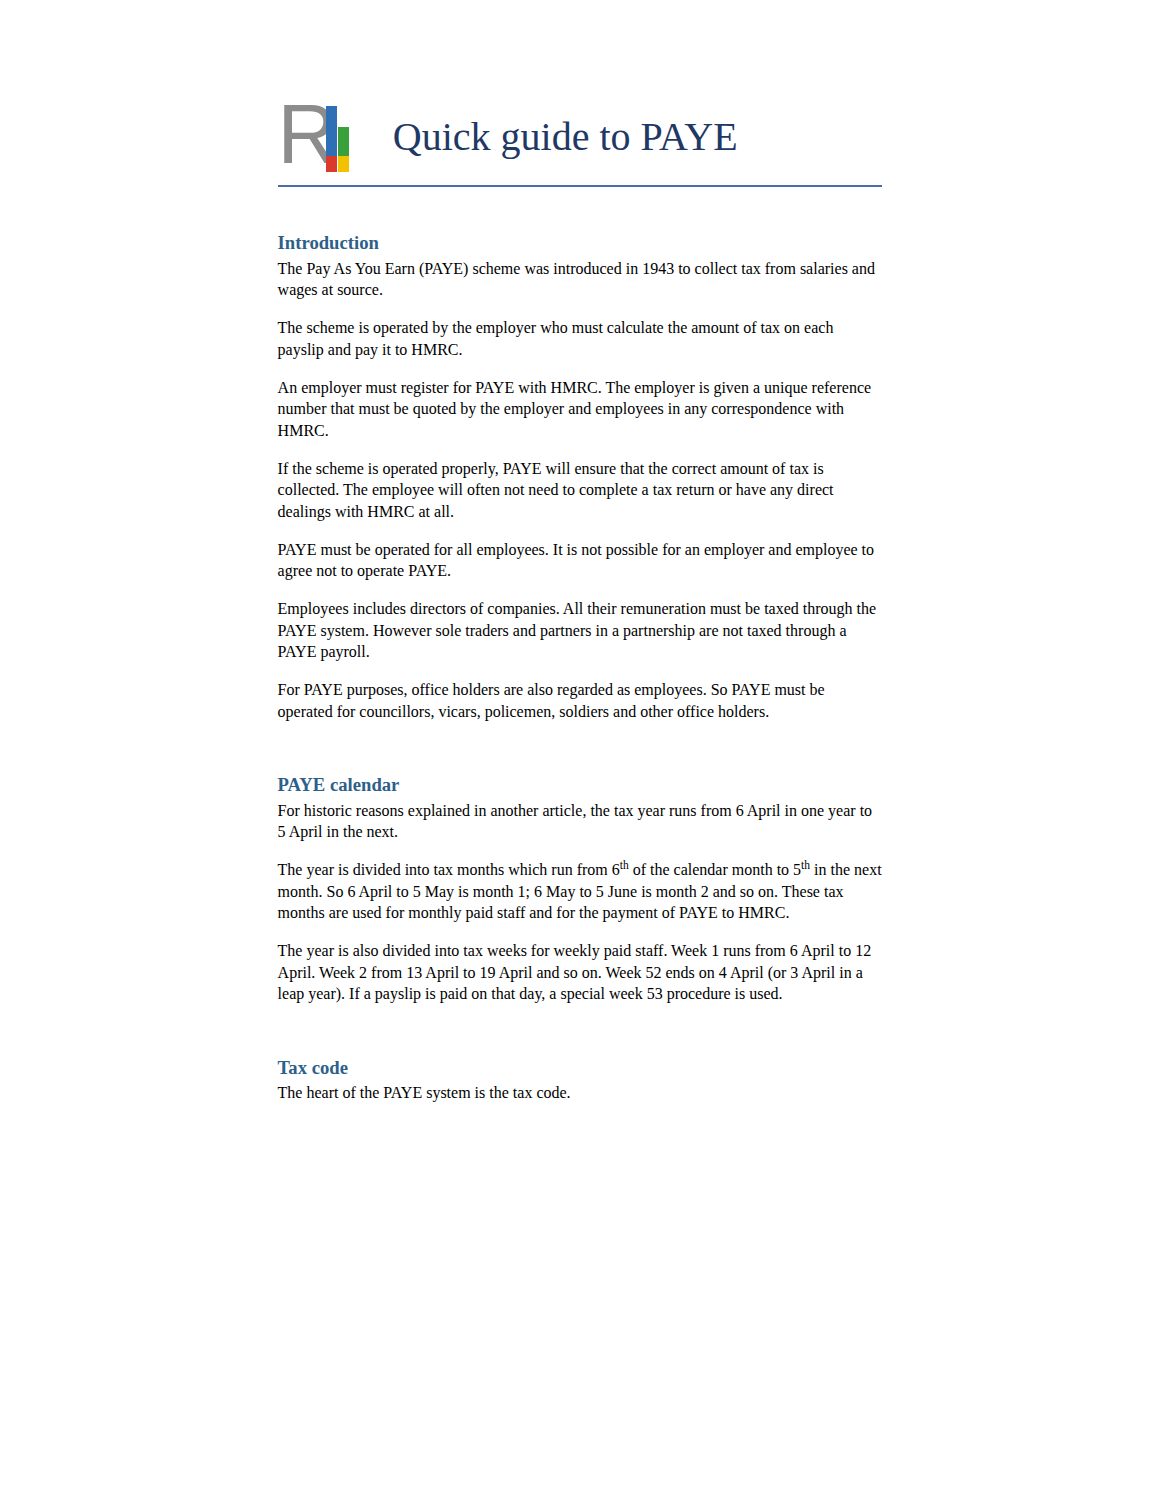R
Quick guide to PAYE
Introduction
The Pay As You Earn (PAYE) scheme was introduced in 1943 to collect tax from salaries and wages at source.
The scheme is operated by the employer who must calculate the amount of tax on each payslip and pay it to HMRC.
An employer must register for PAYE with HMRC. The employer is given a unique reference number that must be quoted by the employer and employees in any correspondence with HMRC.
If the scheme is operated properly, PAYE will ensure that the correct amount of tax is collected. The employee will often not need to complete a tax return or have any direct dealings with HMRC at all.
PAYE must be operated for all employees. It is not possible for an employer and employee to agree not to operate PAYE.
Employees includes directors of companies. All their remuneration must be taxed through the PAYE system. However sole traders and partners in a partnership are not taxed through a PAYE payroll.
For PAYE purposes, office holders are also regarded as employees. So PAYE must be operated for councillors, vicars, policemen, soldiers and other office holders.
PAYE calendar
For historic reasons explained in another article, the tax year runs from 6 April in one year to 5 April in the next.
The year is divided into tax months which run from 6th of the calendar month to 5th in the next month. So 6 April to 5 May is month 1; 6 May to 5 June is month 2 and so on. These tax months are used for monthly paid staff and for the payment of PAYE to HMRC.
The year is also divided into tax weeks for weekly paid staff. Week 1 runs from 6 April to 12 April. Week 2 from 13 April to 19 April and so on. Week 52 ends on 4 April (or 3 April in a leap year). If a payslip is paid on that day, a special week 53 procedure is used.
Tax code
The heart of the PAYE system is the tax code.